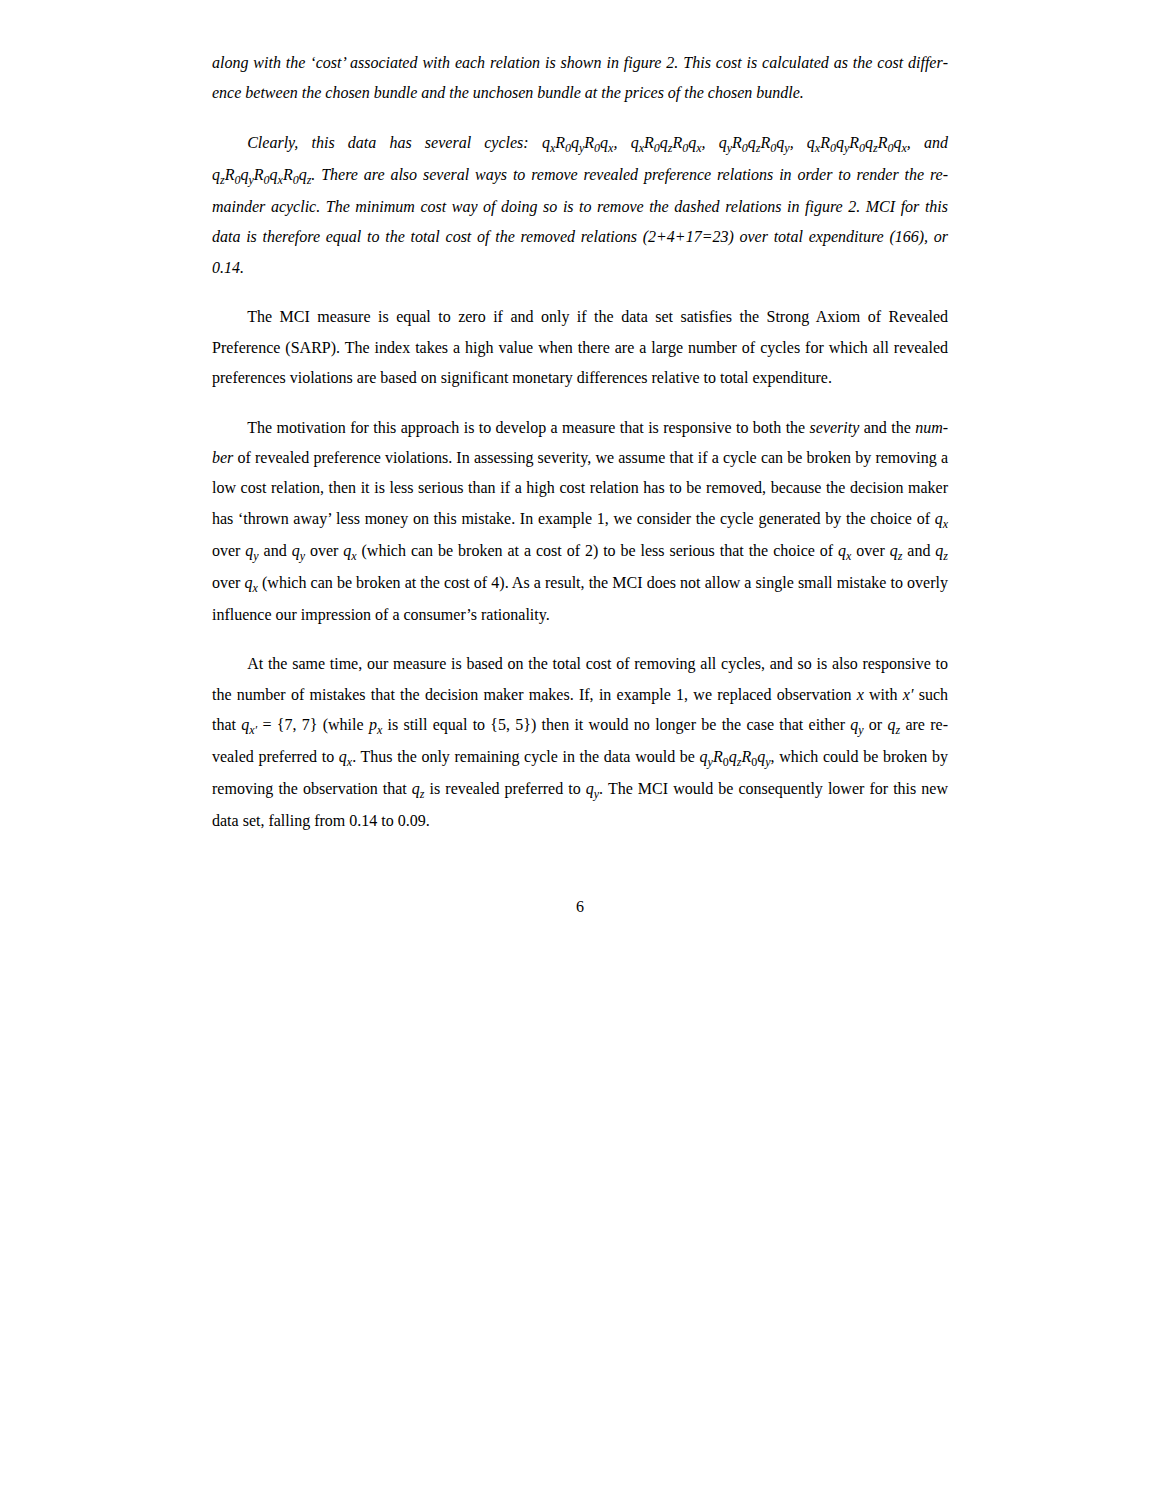along with the ‘cost’ associated with each relation is shown in figure 2. This cost is calculated as the cost difference between the chosen bundle and the unchosen bundle at the prices of the chosen bundle.
Clearly, this data has several cycles: qxR0qyR0qx, qxR0qzR0qx, qyR0qzR0qy, qxR0qyR0qzR0qx, and qzR0qyR0qxR0qz. There are also several ways to remove revealed preference relations in order to render the remainder acyclic. The minimum cost way of doing so is to remove the dashed relations in figure 2. MCI for this data is therefore equal to the total cost of the removed relations (2+4+17=23) over total expenditure (166), or 0.14.
The MCI measure is equal to zero if and only if the data set satisfies the Strong Axiom of Revealed Preference (SARP). The index takes a high value when there are a large number of cycles for which all revealed preferences violations are based on significant monetary differences relative to total expenditure.
The motivation for this approach is to develop a measure that is responsive to both the severity and the number of revealed preference violations. In assessing severity, we assume that if a cycle can be broken by removing a low cost relation, then it is less serious than if a high cost relation has to be removed, because the decision maker has ‘thrown away’ less money on this mistake. In example 1, we consider the cycle generated by the choice of qx over qy and qy over qx (which can be broken at a cost of 2) to be less serious that the choice of qx over qz and qz over qx (which can be broken at the cost of 4). As a result, the MCI does not allow a single small mistake to overly influence our impression of a consumer’s rationality.
At the same time, our measure is based on the total cost of removing all cycles, and so is also responsive to the number of mistakes that the decision maker makes. If, in example 1, we replaced observation x with x′ such that qx′ = {7, 7} (while px is still equal to {5, 5}) then it would no longer be the case that either qy or qz are revealed preferred to qx. Thus the only remaining cycle in the data would be qyR0qzR0qy, which could be broken by removing the observation that qz is revealed preferred to qy. The MCI would be consequently lower for this new data set, falling from 0.14 to 0.09.
6